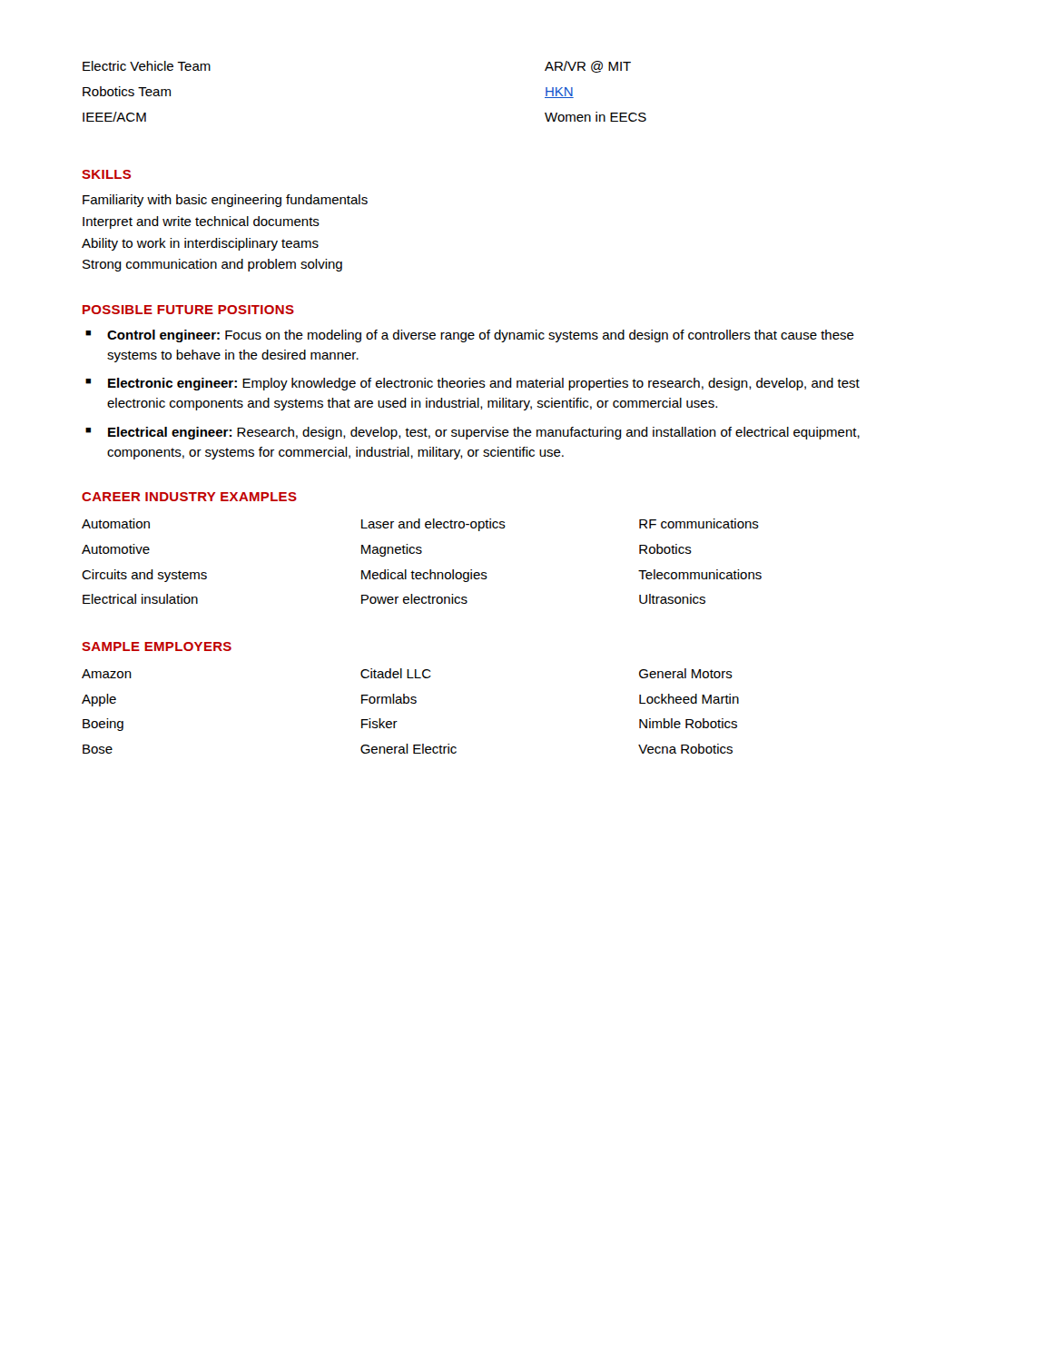Electric Vehicle Team
AR/VR @ MIT
Robotics Team
HKN
IEEE/ACM
Women in EECS
SKILLS
Familiarity with basic engineering fundamentals
Interpret and write technical documents
Ability to work in interdisciplinary teams
Strong communication and problem solving
POSSIBLE FUTURE POSITIONS
Control engineer: Focus on the modeling of a diverse range of dynamic systems and design of controllers that cause these systems to behave in the desired manner.
Electronic engineer: Employ knowledge of electronic theories and material properties to research, design, develop, and test electronic components and systems that are used in industrial, military, scientific, or commercial uses.
Electrical engineer: Research, design, develop, test, or supervise the manufacturing and installation of electrical equipment, components, or systems for commercial, industrial, military, or scientific use.
CAREER INDUSTRY EXAMPLES
Automation
Laser and electro-optics
RF communications
Automotive
Magnetics
Robotics
Circuits and systems
Medical technologies
Telecommunications
Electrical insulation
Power electronics
Ultrasonics
SAMPLE EMPLOYERS
Amazon
Citadel LLC
General Motors
Apple
Formlabs
Lockheed Martin
Boeing
Fisker
Nimble Robotics
Bose
General Electric
Vecna Robotics